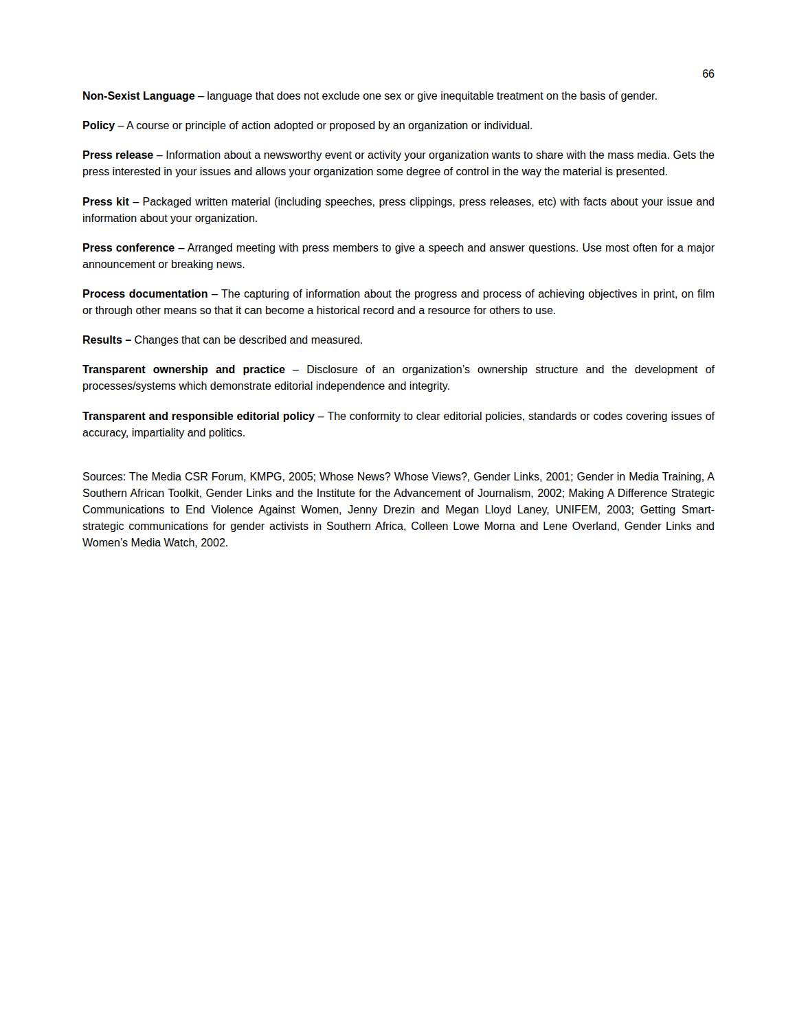66
Non-Sexist Language – language that does not exclude one sex or give inequitable treatment on the basis of gender.
Policy – A course or principle of action adopted or proposed by an organization or individual.
Press release – Information about a newsworthy event or activity your organization wants to share with the mass media. Gets the press interested in your issues and allows your organization some degree of control in the way the material is presented.
Press kit – Packaged written material (including speeches, press clippings, press releases, etc) with facts about your issue and information about your organization.
Press conference – Arranged meeting with press members to give a speech and answer questions. Use most often for a major announcement or breaking news.
Process documentation – The capturing of information about the progress and process of achieving objectives in print, on film or through other means so that it can become a historical record and a resource for others to use.
Results – Changes that can be described and measured.
Transparent ownership and practice – Disclosure of an organization’s ownership structure and the development of processes/systems which demonstrate editorial independence and integrity.
Transparent and responsible editorial policy – The conformity to clear editorial policies, standards or codes covering issues of accuracy, impartiality and politics.
Sources: The Media CSR Forum, KMPG, 2005; Whose News? Whose Views?, Gender Links, 2001; Gender in Media Training, A Southern African Toolkit, Gender Links and the Institute for the Advancement of Journalism, 2002; Making A Difference Strategic Communications to End Violence Against Women, Jenny Drezin and Megan Lloyd Laney, UNIFEM, 2003; Getting Smart- strategic communications for gender activists in Southern Africa, Colleen Lowe Morna and Lene Overland, Gender Links and Women’s Media Watch, 2002.